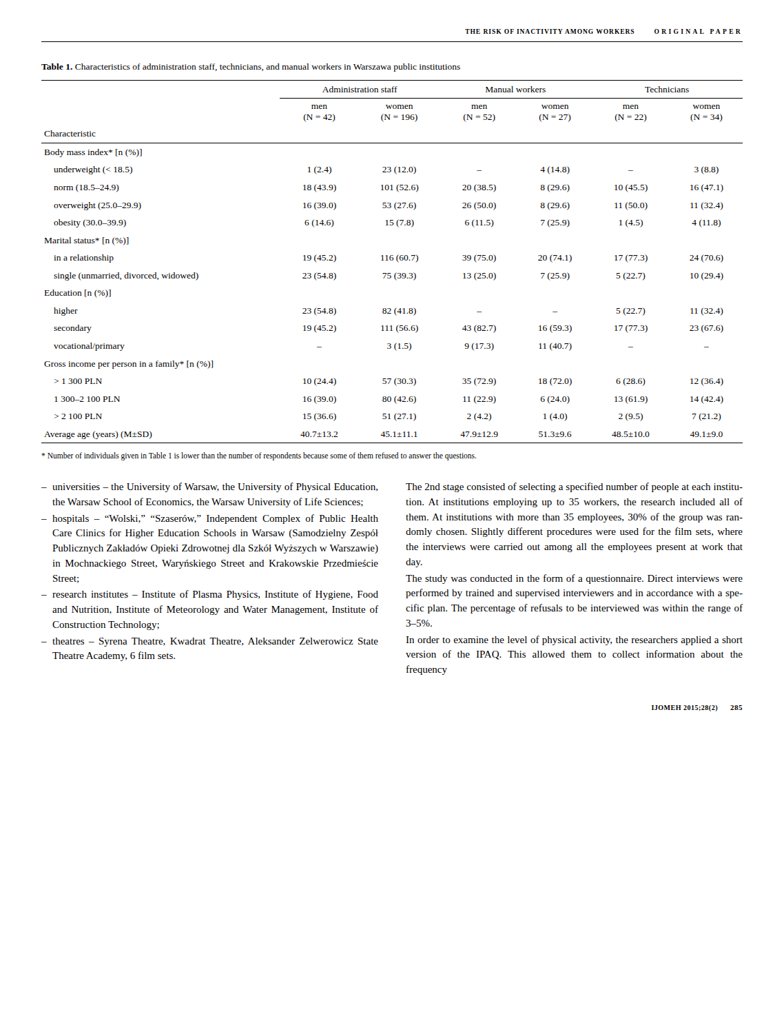THE RISK OF INACTIVITY AMONG WORKERS ORIGINAL PAPER
Table 1. Characteristics of administration staff, technicians, and manual workers in Warszawa public institutions
| | Administration staff | Manual workers | Technicians |
| --- | --- | --- | --- |
| men (N = 42) | women (N = 196) | men (N = 52) | women (N = 27) | men (N = 22) | women (N = 34) |
| Characteristic | | | | | | |
| Body mass index* [n (%)] | | | | | | |
| underweight (< 18.5) | 1 (2.4) | 23 (12.0) | – | 4 (14.8) | – | 3 (8.8) |
| norm (18.5–24.9) | 18 (43.9) | 101 (52.6) | 20 (38.5) | 8 (29.6) | 10 (45.5) | 16 (47.1) |
| overweight (25.0–29.9) | 16 (39.0) | 53 (27.6) | 26 (50.0) | 8 (29.6) | 11 (50.0) | 11 (32.4) |
| obesity (30.0–39.9) | 6 (14.6) | 15 (7.8) | 6 (11.5) | 7 (25.9) | 1 (4.5) | 4 (11.8) |
| Marital status* [n (%)] | | | | | | |
| in a relationship | 19 (45.2) | 116 (60.7) | 39 (75.0) | 20 (74.1) | 17 (77.3) | 24 (70.6) |
| single (unmarried, divorced, widowed) | 23 (54.8) | 75 (39.3) | 13 (25.0) | 7 (25.9) | 5 (22.7) | 10 (29.4) |
| Education [n (%)] | | | | | | |
| higher | 23 (54.8) | 82 (41.8) | – | – | 5 (22.7) | 11 (32.4) |
| secondary | 19 (45.2) | 111 (56.6) | 43 (82.7) | 16 (59.3) | 17 (77.3) | 23 (67.6) |
| vocational/primary | – | 3 (1.5) | 9 (17.3) | 11 (40.7) | – | – |
| Gross income per person in a family* [n (%)] | | | | | | |
| > 1 300 PLN | 10 (24.4) | 57 (30.3) | 35 (72.9) | 18 (72.0) | 6 (28.6) | 12 (36.4) |
| 1 300–2 100 PLN | 16 (39.0) | 80 (42.6) | 11 (22.9) | 6 (24.0) | 13 (61.9) | 14 (42.4) |
| > 2 100 PLN | 15 (36.6) | 51 (27.1) | 2 (4.2) | 1 (4.0) | 2 (9.5) | 7 (21.2) |
| Average age (years) (M±SD) | 40.7±13.2 | 45.1±11.1 | 47.9±12.9 | 51.3±9.6 | 48.5±10.0 | 49.1±9.0 |
* Number of individuals given in Table 1 is lower than the number of respondents because some of them refused to answer the questions.
universities – the University of Warsaw, the University of Physical Education, the Warsaw School of Economics, the Warsaw University of Life Sciences;
hospitals – “Wolski,” “Szaserów,” Independent Complex of Public Health Care Clinics for Higher Education Schools in Warsaw (Samodzielny Zespół Publicznych Zakładów Opieki Zdrowotnej dla Szkół Wyższych w Warszawie) in Mochnackiego Street, Waryńskiego Street and Krakowskie Przedmieście Street;
research institutes – Institute of Plasma Physics, Institute of Hygiene, Food and Nutrition, Institute of Meteorology and Water Management, Institute of Construction Technology;
theatres – Syrena Theatre, Kwadrat Theatre, Aleksander Zelwerowicz State Theatre Academy, 6 film sets.
The 2nd stage consisted of selecting a specified number of people at each institution. At institutions employing up to 35 workers, the research included all of them. At institutions with more than 35 employees, 30% of the group was randomly chosen. Slightly different procedures were used for the film sets, where the interviews were carried out among all the employees present at work that day.
The study was conducted in the form of a questionnaire. Direct interviews were performed by trained and supervised interviewers and in accordance with a specific plan. The percentage of refusals to be interviewed was within the range of 3–5%.
In order to examine the level of physical activity, the researchers applied a short version of the IPAQ. This allowed them to collect information about the frequency
IJOMEH 2015;28(2) 285